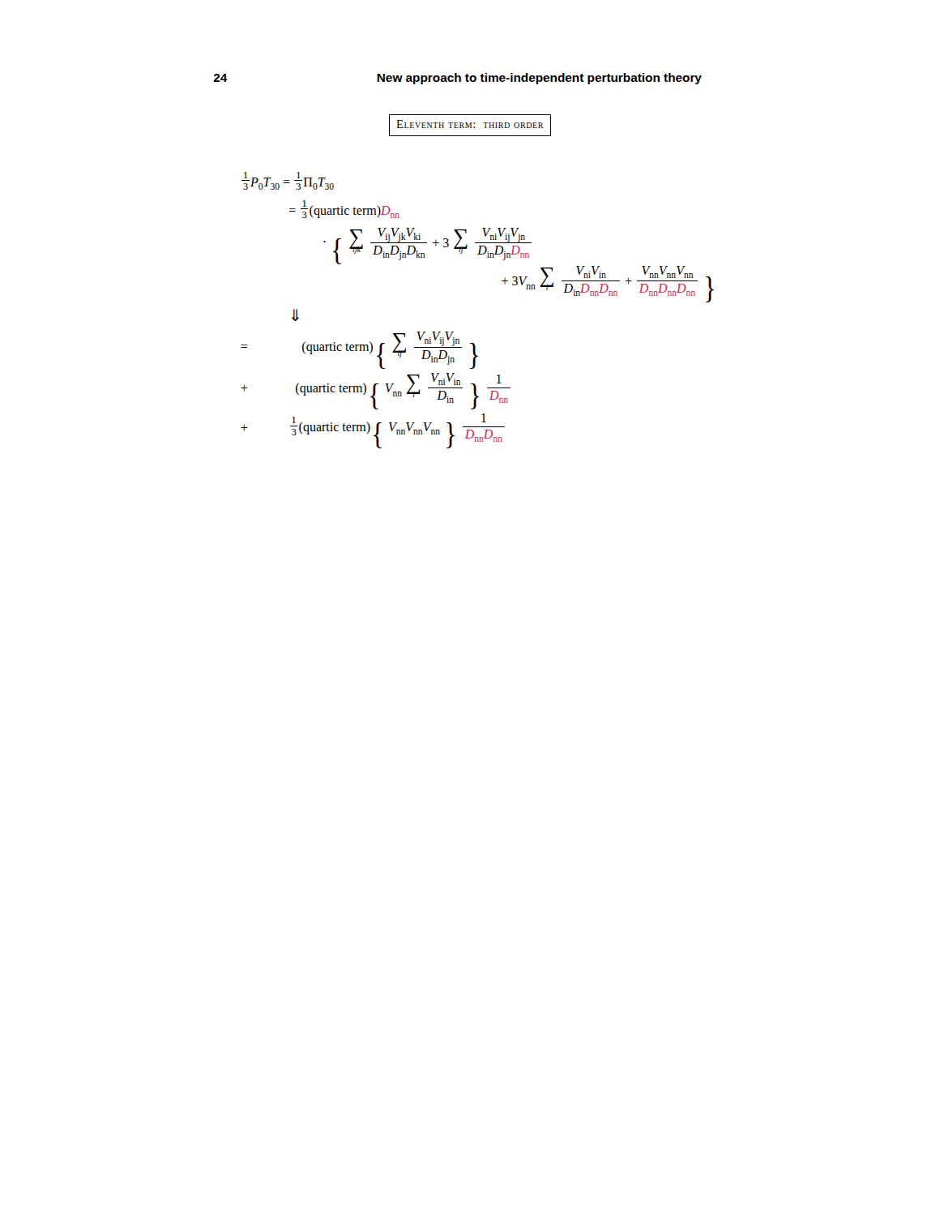24
New approach to time-independent perturbation theory
Eleventh term: third order
13 P0T30 = 13 Π0T30
= 13(quartic term)Dnn
· { ∑ijk VijVjkVki DinDjnDkn + 3 ∑ij VniVijVjn DinDjnDnn
+ 3Vnn ∑i VniVin DinDnnDnn + VnnVnnVnn DnnDnnDnn }
⇓
=
(quartic term){ ∑ij VniVijVjn DinDjn }
+
(quartic term){ Vnn ∑i VniVin Din } 1 Dnn
+
13(quartic term){ VnnVnnVnn } 1 DnnDnn